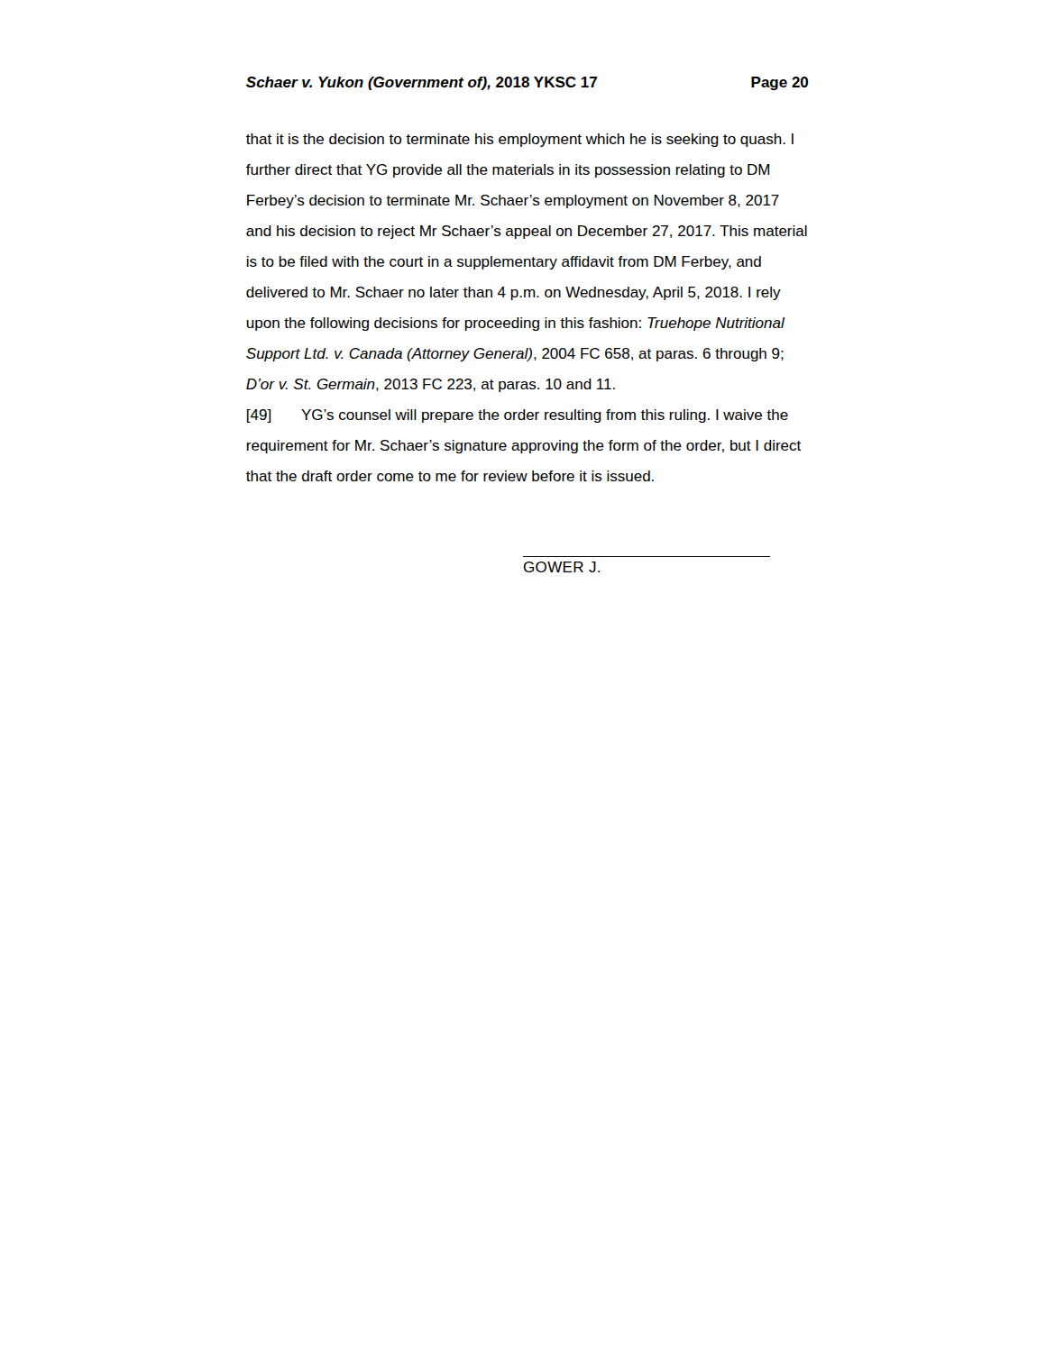Schaer v. Yukon (Government of), 2018 YKSC 17
Page 20
that it is the decision to terminate his employment which he is seeking to quash. I further direct that YG provide all the materials in its possession relating to DM Ferbey’s decision to terminate Mr. Schaer’s employment on November 8, 2017 and his decision to reject Mr Schaer’s appeal on December 27, 2017. This material is to be filed with the court in a supplementary affidavit from DM Ferbey, and delivered to Mr. Schaer no later than 4 p.m. on Wednesday, April 5, 2018. I rely upon the following decisions for proceeding in this fashion: Truehope Nutritional Support Ltd. v. Canada (Attorney General), 2004 FC 658, at paras. 6 through 9; D’or v. St. Germain, 2013 FC 223, at paras. 10 and 11.
[49] YG’s counsel will prepare the order resulting from this ruling. I waive the requirement for Mr. Schaer’s signature approving the form of the order, but I direct that the draft order come to me for review before it is issued.
GOWER J.